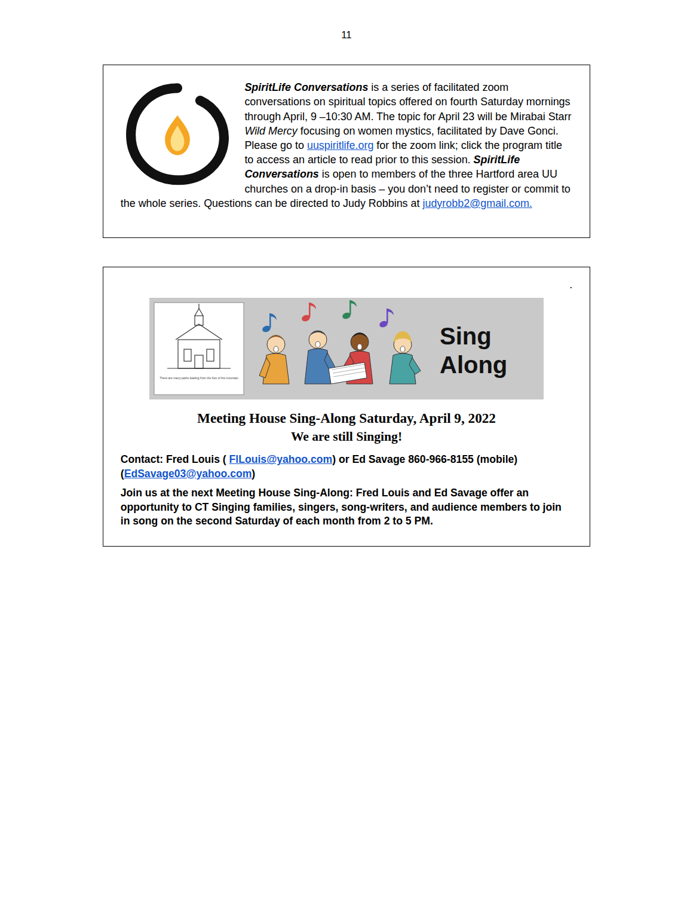11
Enso brush circle enclosing a flame
SpiritLife Conversations is a series of facilitated zoom conversations on spiritual topics offered on fourth Saturday mornings through April, 9 –10:30 AM. The topic for April 23 will be Mirabai Starr Wild Mercy focusing on women mystics, facilitated by Dave Gonci. Please go to uuspiritlife.org for the zoom link; click the program title to access an article to read prior to this session. SpiritLife Conversations is open to members of the three Hartford area UU churches on a drop-in basis – you don’t need to register or commit to the whole series. Questions can be directed to Judy Robbins at judyrobb2@gmail.com.
.
Sing Along banner: meeting house sketch, four singers, and the words Sing Along There are many paths leading from the foot of the mountain Sing Along
Meeting House Sing-Along Saturday, April 9, 2022
We are still Singing!
Contact: Fred Louis ( FlLouis@yahoo.com) or Ed Savage 860-966-8155 (mobile) (EdSavage03@yahoo.com)
Join us at the next Meeting House Sing-Along: Fred Louis and Ed Savage offer an opportunity to CT Singing families, singers, song-writers, and audience members to join in song on the second Saturday of each month from 2 to 5 PM.